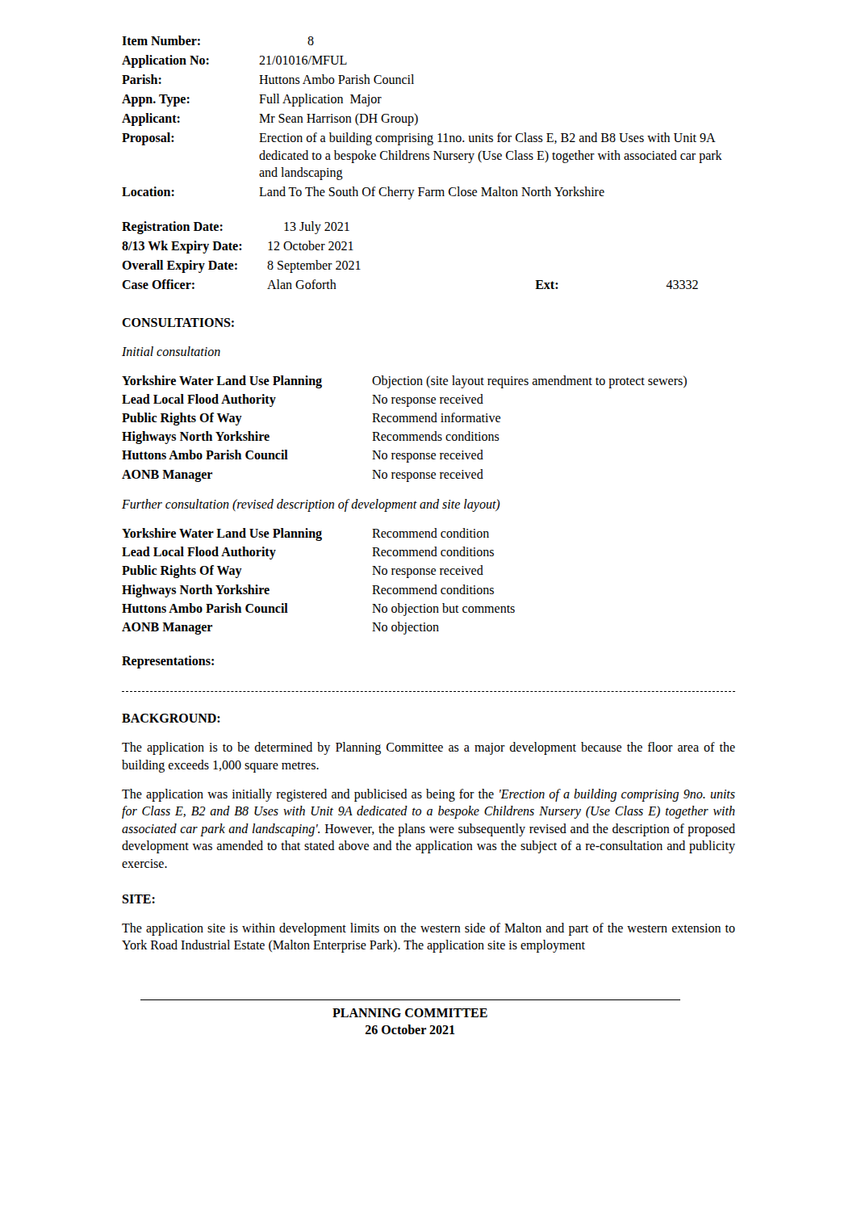| Item Number: | 8 |
| Application No: | 21/01016/MFUL |
| Parish: | Huttons Ambo Parish Council |
| Appn. Type: | Full Application Major |
| Applicant: | Mr Sean Harrison (DH Group) |
| Proposal: | Erection of a building comprising 11no. units for Class E, B2 and B8 Uses with Unit 9A dedicated to a bespoke Childrens Nursery (Use Class E) together with associated car park and landscaping |
| Location: | Land To The South Of Cherry Farm Close Malton North Yorkshire |
| Registration Date: | 13 July 2021 | | |
| 8/13 Wk Expiry Date: | 12 October 2021 | | |
| Overall Expiry Date: | 8 September 2021 | | |
| Case Officer: | Alan Goforth | Ext: | 43332 |
CONSULTATIONS:
Initial consultation
| Yorkshire Water Land Use Planning | Objection (site layout requires amendment to protect sewers) |
| Lead Local Flood Authority | No response received |
| Public Rights Of Way | Recommend informative |
| Highways North Yorkshire | Recommends conditions |
| Huttons Ambo Parish Council | No response received |
| AONB Manager | No response received |
Further consultation (revised description of development and site layout)
| Yorkshire Water Land Use Planning | Recommend condition |
| Lead Local Flood Authority | Recommend conditions |
| Public Rights Of Way | No response received |
| Highways North Yorkshire | Recommend conditions |
| Huttons Ambo Parish Council | No objection but comments |
| AONB Manager | No objection |
Representations:
BACKGROUND:
The application is to be determined by Planning Committee as a major development because the floor area of the building exceeds 1,000 square metres.
The application was initially registered and publicised as being for the 'Erection of a building comprising 9no. units for Class E, B2 and B8 Uses with Unit 9A dedicated to a bespoke Childrens Nursery (Use Class E) together with associated car park and landscaping'. However, the plans were subsequently revised and the description of proposed development was amended to that stated above and the application was the subject of a re-consultation and publicity exercise.
SITE:
The application site is within development limits on the western side of Malton and part of the western extension to York Road Industrial Estate (Malton Enterprise Park). The application site is employment
PLANNING COMMITTEE
26 October 2021